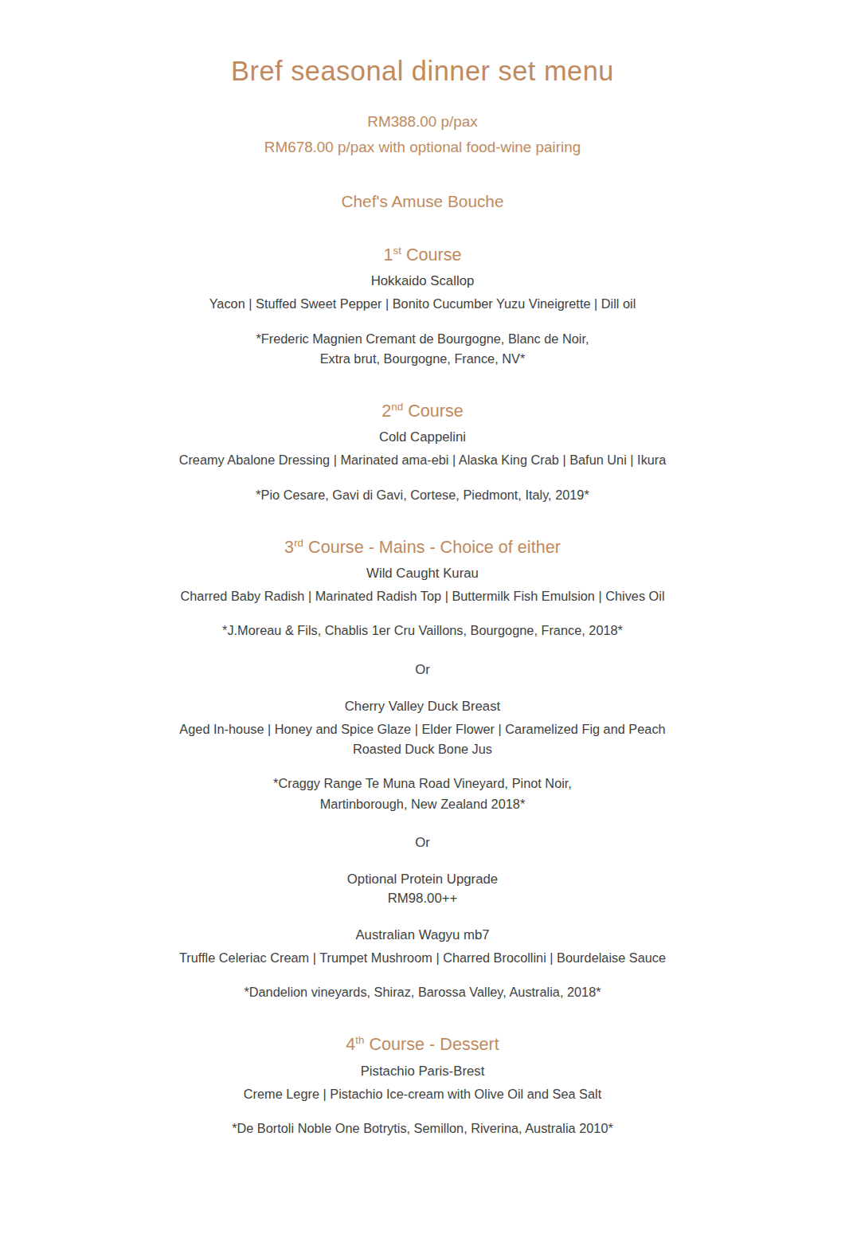Bref seasonal dinner set menu
RM388.00 p/pax
RM678.00 p/pax with optional food-wine pairing
Chef's Amuse Bouche
1st Course
Hokkaido Scallop
Yacon | Stuffed Sweet Pepper | Bonito Cucumber Yuzu Vineigrette | Dill oil
*Frederic Magnien Cremant de Bourgogne, Blanc de Noir,
Extra brut, Bourgogne, France, NV*
2nd Course
Cold Cappelini
Creamy Abalone Dressing | Marinated ama-ebi | Alaska King Crab | Bafun Uni | Ikura
*Pio Cesare, Gavi di Gavi, Cortese, Piedmont, Italy, 2019*
3rd Course - Mains - Choice of either
Wild Caught Kurau
Charred Baby Radish | Marinated Radish Top | Buttermilk Fish Emulsion | Chives Oil
*J.Moreau & Fils, Chablis 1er Cru Vaillons, Bourgogne, France, 2018*
Or
Cherry Valley Duck Breast
Aged In-house | Honey and Spice Glaze | Elder Flower | Caramelized Fig and Peach
Roasted Duck Bone Jus
*Craggy Range Te Muna Road Vineyard, Pinot Noir,
Martinborough, New Zealand 2018*
Or
Optional Protein Upgrade
RM98.00++
Australian Wagyu mb7
Truffle Celeriac Cream | Trumpet Mushroom | Charred Brocollini | Bourdelaise Sauce
*Dandelion vineyards, Shiraz, Barossa Valley, Australia, 2018*
4th Course - Dessert
Pistachio Paris-Brest
Creme Legre | Pistachio Ice-cream with Olive Oil and Sea Salt
*De Bortoli Noble One Botrytis, Semillon, Riverina, Australia 2010*